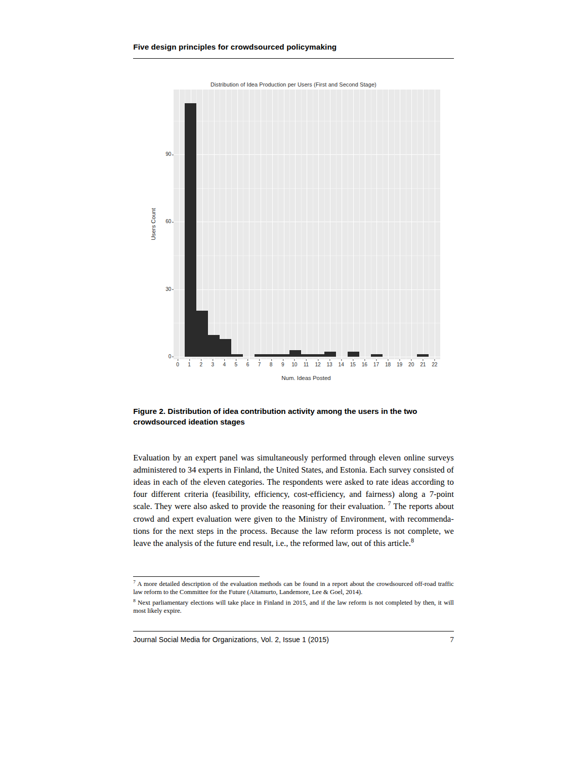Five design principles for crowdsourced policymaking
Distribution of Idea Production per Users (First and Second Stage)
Users Count
90 60 30 0
0 1 2 3 4 5 6 7 8 9 10 11 12 13 14 15 16 17 18 19 20 21 22
Num. Ideas Posted
Figure 2. Distribution of idea contribution activity among the users in the two crowdsourced ideation stages
Evaluation by an expert panel was simultaneously performed through eleven online surveys administered to 34 experts in Finland, the United States, and Estonia. Each survey consisted of ideas in each of the eleven categories. The respondents were asked to rate ideas according to four different criteria (feasibility, efficiency, cost-efficiency, and fairness) along a 7-point scale. They were also asked to provide the reasoning for their evaluation. 7 The reports about crowd and expert evaluation were given to the Ministry of Environment, with recommendations for the next steps in the process. Because the law reform process is not complete, we leave the analysis of the future end result, i.e., the reformed law, out of this article.8
7 A more detailed description of the evaluation methods can be found in a report about the crowdsourced off-road traffic law reform to the Committee for the Future (Aitamurto, Landemore, Lee & Goel, 2014).
8 Next parliamentary elections will take place in Finland in 2015, and if the law reform is not completed by then, it will most likely expire.
Journal Social Media for Organizations, Vol. 2, Issue 1 (2015)
7